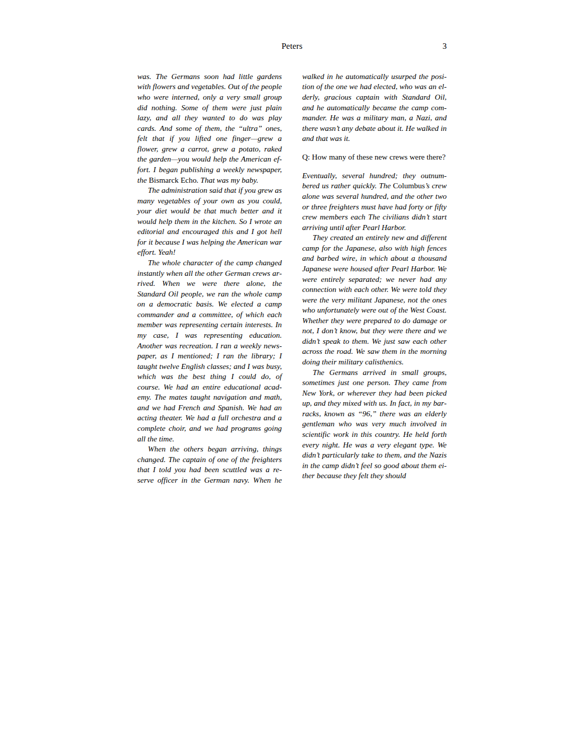Peters 3
was. The Germans soon had little gardens with flowers and vegetables. Out of the people who were interned, only a very small group did nothing. Some of them were just plain lazy, and all they wanted to do was play cards. And some of them, the “ultra” ones, felt that if you lifted one finger—grew a flower, grew a carrot, grew a potato, raked the garden—you would help the American effort. I began publishing a weekly newspaper, the Bismarck Echo. That was my baby.
The administration said that if you grew as many vegetables of your own as you could, your diet would be that much better and it would help them in the kitchen. So I wrote an editorial and encouraged this and I got hell for it because I was helping the American war effort. Yeah!
The whole character of the camp changed instantly when all the other German crews arrived. When we were there alone, the Standard Oil people, we ran the whole camp on a democratic basis. We elected a camp commander and a committee, of which each member was representing certain interests. In my case, I was representing education. Another was recreation. I ran a weekly newspaper, as I mentioned; I ran the library; I taught twelve English classes; and I was busy, which was the best thing I could do, of course. We had an entire educational academy. The mates taught navigation and math, and we had French and Spanish. We had an acting theater. We had a full orchestra and a complete choir, and we had programs going all the time.
When the others began arriving, things changed. The captain of one of the freighters that I told you had been scuttled was a reserve officer in the German navy. When he walked in he automatically usurped the position of the one we had elected, who was an elderly, gracious captain with Standard Oil, and he automatically became the camp commander. He was a military man, a Nazi, and there wasn’t any debate about it. He walked in and that was it.
Q: How many of these new crews were there?
Eventually, several hundred; they outnumbered us rather quickly. The Columbus’s crew alone was several hundred, and the other two or three freighters must have had forty or fifty crew members each The civilians didn’t start arriving until after Pearl Harbor.
They created an entirely new and different camp for the Japanese, also with high fences and barbed wire, in which about a thousand Japanese were housed after Pearl Harbor. We were entirely separated; we never had any connection with each other. We were told they were the very militant Japanese, not the ones who unfortunately were out of the West Coast. Whether they were prepared to do damage or not, I don’t know, but they were there and we didn’t speak to them. We just saw each other across the road. We saw them in the morning doing their military calisthenics.
The Germans arrived in small groups, sometimes just one person. They came from New York, or wherever they had been picked up, and they mixed with us. In fact, in my barracks, known as “96,” there was an elderly gentleman who was very much involved in scientific work in this country. He held forth every night. He was a very elegant type. We didn’t particularly take to them, and the Nazis in the camp didn’t feel so good about them either because they felt they should